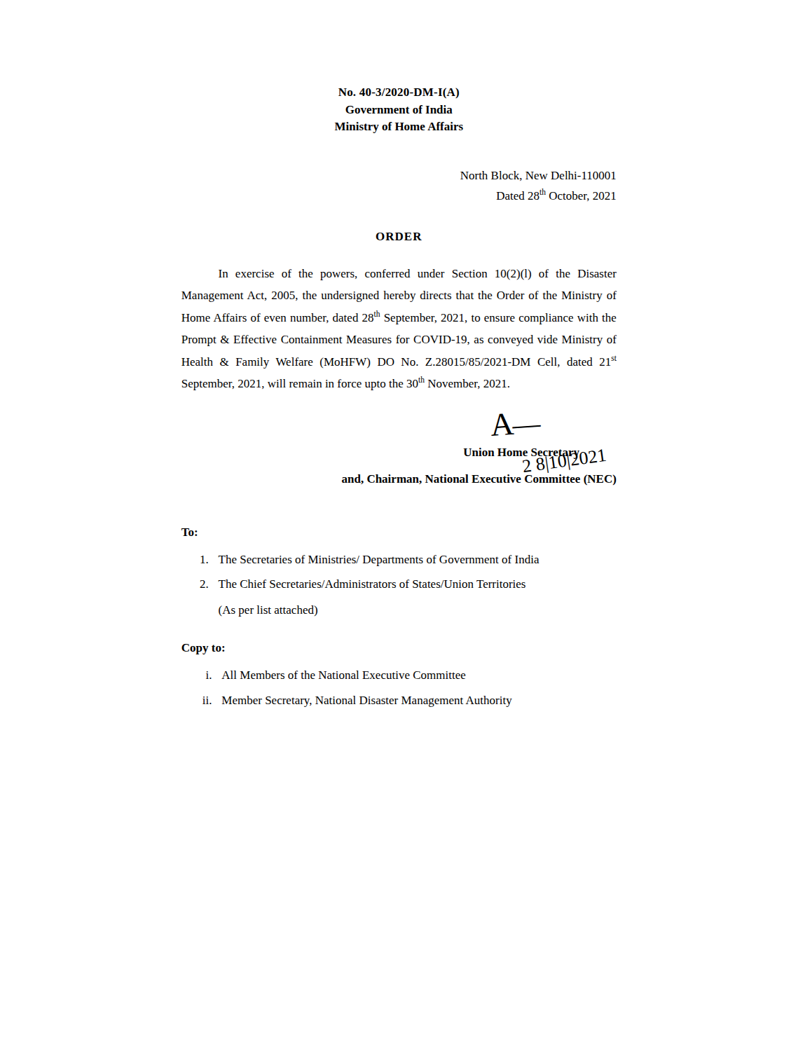No. 40-3/2020-DM-I(A) Government of India Ministry of Home Affairs
North Block, New Delhi-110001
Dated 28th October, 2021
ORDER
In exercise of the powers, conferred under Section 10(2)(l) of the Disaster Management Act, 2005, the undersigned hereby directs that the Order of the Ministry of Home Affairs of even number, dated 28th September, 2021, to ensure compliance with the Prompt & Effective Containment Measures for COVID-19, as conveyed vide Ministry of Health & Family Welfare (MoHFW) DO No. Z.28015/85/2021-DM Cell, dated 21st September, 2021, will remain in force upto the 30th November, 2021.
A— 2 8|10|2021
Union Home Secretary
and, Chairman, National Executive Committee (NEC)
To:
The Secretaries of Ministries/ Departments of Government of India
The Chief Secretaries/Administrators of States/Union Territories
(As per list attached)
Copy to:
All Members of the National Executive Committee
Member Secretary, National Disaster Management Authority